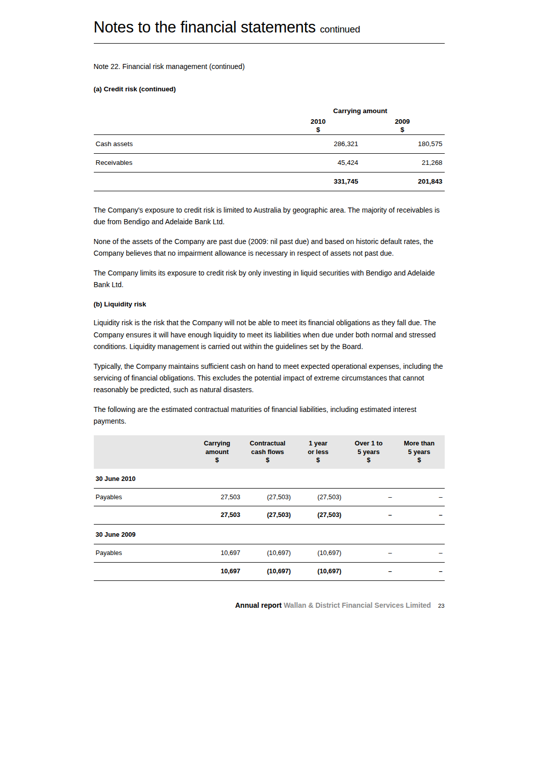Notes to the financial statements continued
Note 22. Financial risk management (continued)
(a) Credit risk (continued)
| | Carrying amount |
| --- | --- |
| | 2010 $ | 2009 $ |
| Cash assets | 286,321 | 180,575 |
| Receivables | 45,424 | 21,268 |
| | 331,745 | 201,843 |
The Company's exposure to credit risk is limited to Australia by geographic area. The majority of receivables is due from Bendigo and Adelaide Bank Ltd.
None of the assets of the Company are past due (2009: nil past due) and based on historic default rates, the Company believes that no impairment allowance is necessary in respect of assets not past due.
The Company limits its exposure to credit risk by only investing in liquid securities with Bendigo and Adelaide Bank Ltd.
(b) Liquidity risk
Liquidity risk is the risk that the Company will not be able to meet its financial obligations as they fall due. The Company ensures it will have enough liquidity to meet its liabilities when due under both normal and stressed conditions. Liquidity management is carried out within the guidelines set by the Board.
Typically, the Company maintains sufficient cash on hand to meet expected operational expenses, including the servicing of financial obligations. This excludes the potential impact of extreme circumstances that cannot reasonably be predicted, such as natural disasters.
The following are the estimated contractual maturities of financial liabilities, including estimated interest payments.
| | Carrying amount $ | Contractual cash flows $ | 1 year or less $ | Over 1 to 5 years $ | More than 5 years $ |
| --- | --- | --- | --- | --- | --- |
| 30 June 2010 | | | | | |
| Payables | 27,503 | (27,503) | (27,503) | – | – |
| | 27,503 | (27,503) | (27,503) | – | – |
| 30 June 2009 | | | | | |
| Payables | 10,697 | (10,697) | (10,697) | – | – |
| | 10,697 | (10,697) | (10,697) | – | – |
Annual report Wallan & District Financial Services Limited
23